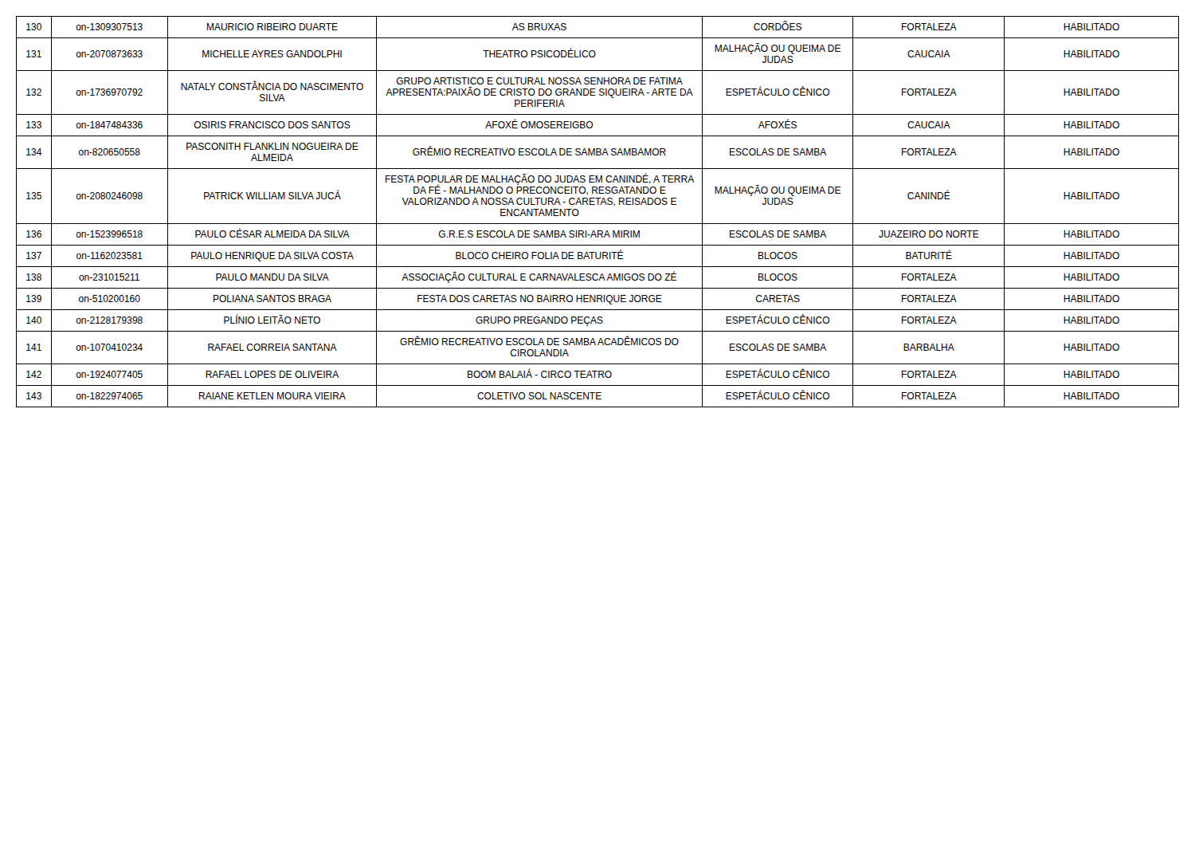| 130 | on-1309307513 | MAURICIO RIBEIRO DUARTE | AS BRUXAS | CORDÕES | FORTALEZA | HABILITADO |
| 131 | on-2070873633 | MICHELLE AYRES GANDOLPHI | THEATRO PSICODÉLICO | MALHAÇÃO OU QUEIMA DE JUDAS | CAUCAIA | HABILITADO |
| 132 | on-1736970792 | NATALY CONSTÂNCIA DO NASCIMENTO SILVA | GRUPO ARTISTICO E CULTURAL NOSSA SENHORA DE FATIMA APRESENTA:PAIXÃO DE CRISTO DO GRANDE SIQUEIRA - ARTE DA PERIFERIA | ESPETÁCULO CÊNICO | FORTALEZA | HABILITADO |
| 133 | on-1847484336 | OSIRIS FRANCISCO DOS SANTOS | AFOXÉ OMOSEREIGBO | AFOXÉS | CAUCAIA | HABILITADO |
| 134 | on-820650558 | PASCONITH FLANKLIN NOGUEIRA DE ALMEIDA | GRÊMIO RECREATIVO ESCOLA DE SAMBA SAMBAMOR | ESCOLAS DE SAMBA | FORTALEZA | HABILITADO |
| 135 | on-2080246098 | PATRICK WILLIAM SILVA JUCÁ | FESTA POPULAR DE MALHAÇÃO DO JUDAS EM CANINDÉ, A TERRA DA FÉ - MALHANDO O PRECONCEITO, RESGATANDO E VALORIZANDO A NOSSA CULTURA - CARETAS, REISADOS E ENCANTAMENTO | MALHAÇÃO OU QUEIMA DE JUDAS | CANINDÉ | HABILITADO |
| 136 | on-1523996518 | PAULO CÉSAR ALMEIDA DA SILVA | G.R.E.S ESCOLA DE SAMBA SIRI-ARA MIRIM | ESCOLAS DE SAMBA | JUAZEIRO DO NORTE | HABILITADO |
| 137 | on-1162023581 | PAULO HENRIQUE DA SILVA COSTA | BLOCO CHEIRO FOLIA DE BATURITÉ | BLOCOS | BATURITÉ | HABILITADO |
| 138 | on-231015211 | PAULO MANDU DA SILVA | ASSOCIAÇÃO CULTURAL E CARNAVALESCA AMIGOS DO ZÉ | BLOCOS | FORTALEZA | HABILITADO |
| 139 | on-510200160 | POLIANA SANTOS BRAGA | FESTA DOS CARETAS NO BAIRRO HENRIQUE JORGE | CARETAS | FORTALEZA | HABILITADO |
| 140 | on-2128179398 | PLÍNIO LEITÃO NETO | GRUPO PREGANDO PEÇAS | ESPETÁCULO CÊNICO | FORTALEZA | HABILITADO |
| 141 | on-1070410234 | RAFAEL CORREIA SANTANA | GRÊMIO RECREATIVO ESCOLA DE SAMBA ACADÊMICOS DO CIROLANDIA | ESCOLAS DE SAMBA | BARBALHA | HABILITADO |
| 142 | on-1924077405 | RAFAEL LOPES DE OLIVEIRA | BOOM BALAIÁ - CIRCO TEATRO | ESPETÁCULO CÊNICO | FORTALEZA | HABILITADO |
| 143 | on-1822974065 | RAIANE KETLEN MOURA VIEIRA | COLETIVO SOL NASCENTE | ESPETÁCULO CÊNICO | FORTALEZA | HABILITADO |